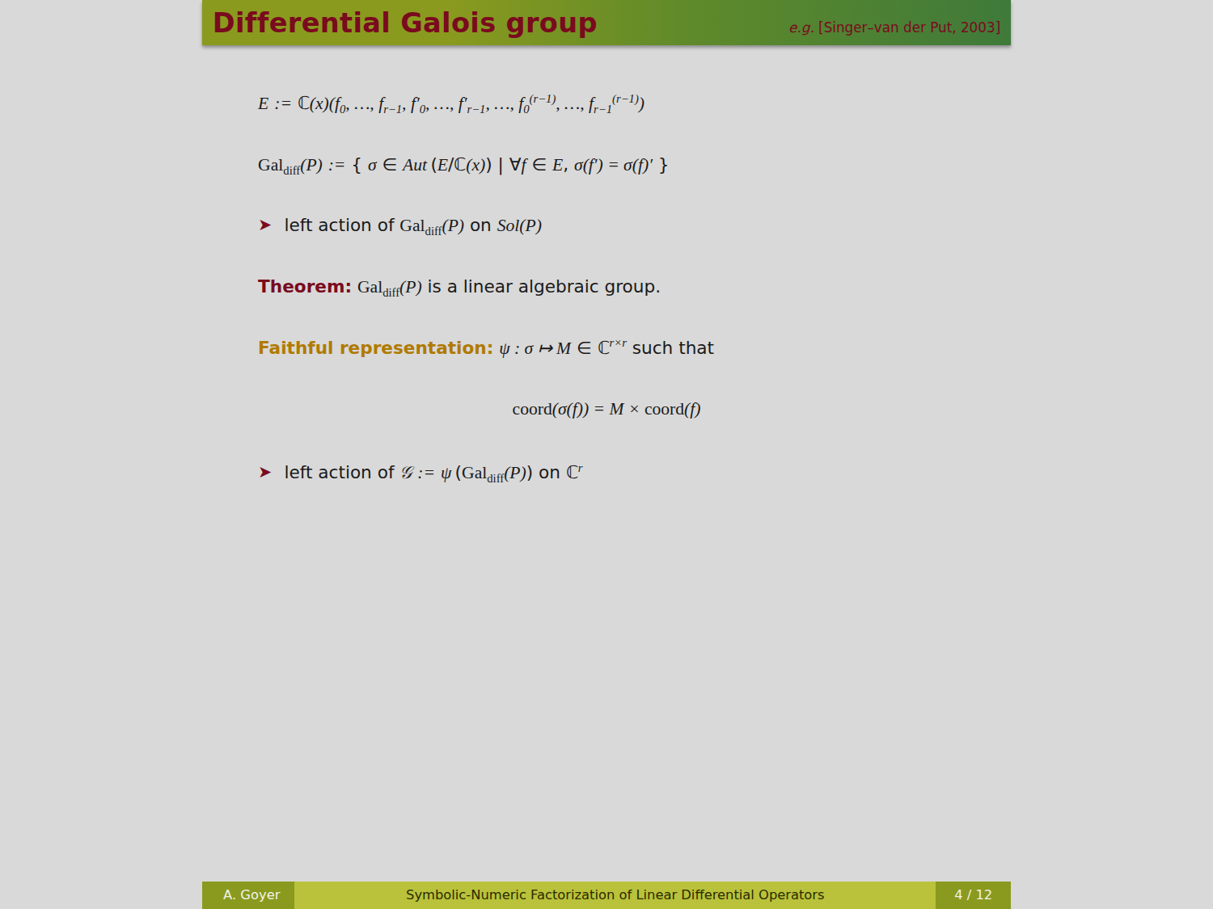Differential Galois group
e.g. [Singer–van der Put, 2003]
E := ℂ(x)(f0, …, fr−1, f′0, …, f′r−1, …, f0(r−1), …, fr−1(r−1))
Galdiff(P) := { σ ∈ Aut (E/ℂ(x)) | ∀f ∈ E, σ(f′) = σ(f)′ }
left action of Galdiff(P) on Sol(P)
Theorem: Galdiff(P) is a linear algebraic group.
Faithful representation: ψ : σ ↦ M ∈ ℂr×r such that
coord(σ(f)) = M × coord(f)
left action of 𝒢 := ψ (Galdiff(P)) on ℂr
A. Goyer
Symbolic-Numeric Factorization of Linear Differential Operators
4 / 12